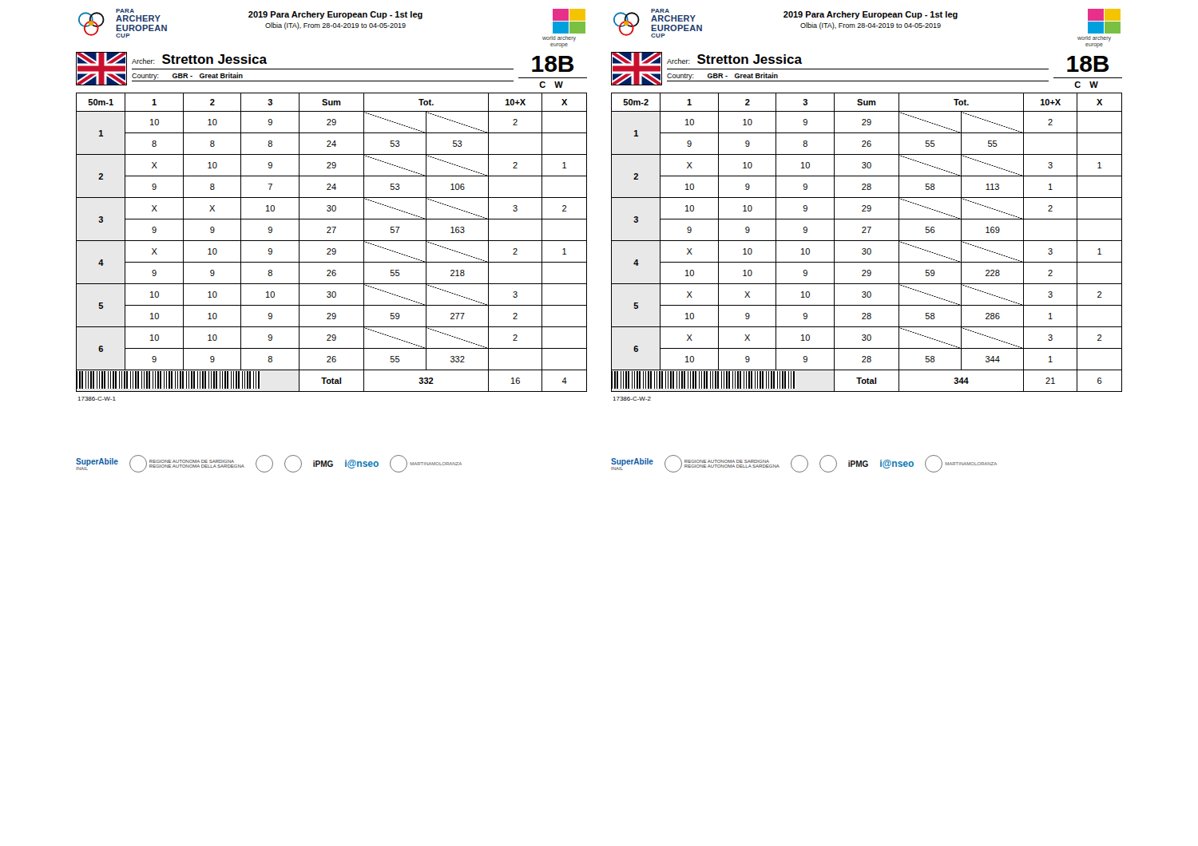PARA
ARCHERY
EUROPEAN
CUP
2019 Para Archery European Cup - 1st leg
Olbia (ITA), From 28-04-2019 to 04-05-2019
world archery
europe
Archer: Stretton Jessica
Country: GBR - Great Britain
18B
C W
| 50m-1 | 1 | 2 | 3 | Sum | Tot. | 10+X | X |
| --- | --- | --- | --- | --- | --- | --- | --- |
| 1 | 10 | 10 | 9 | 29 | | | 2 | |
| 8 | 8 | 8 | 24 | 53 | 53 | | |
| 2 | X | 10 | 9 | 29 | | | 2 | 1 |
| 9 | 8 | 7 | 24 | 53 | 106 | | |
| 3 | X | X | 10 | 30 | | | 3 | 2 |
| 9 | 9 | 9 | 27 | 57 | 163 | | |
| 4 | X | 10 | 9 | 29 | | | 2 | 1 |
| 9 | 9 | 8 | 26 | 55 | 218 | | |
| 5 | 10 | 10 | 10 | 30 | | | 3 | |
| 10 | 10 | 9 | 29 | 59 | 277 | 2 | |
| 6 | 10 | 10 | 9 | 29 | | | 2 | |
| 9 | 9 | 8 | 26 | 55 | 332 | | |
| | Total | 332 | 16 | 4 |
17386-C-W-1
SuperAbileINAIL
REGIONE AUTONOMA DE SARDIGNA
REGIONE AUTONOMA DELLA SARDEGNA
iPMG
i@nseo
MARTINAMOLORANZA
PARA
ARCHERY
EUROPEAN
CUP
2019 Para Archery European Cup - 1st leg
Olbia (ITA), From 28-04-2019 to 04-05-2019
world archery
europe
Archer: Stretton Jessica
Country: GBR - Great Britain
18B
C W
| 50m-2 | 1 | 2 | 3 | Sum | Tot. | 10+X | X |
| --- | --- | --- | --- | --- | --- | --- | --- |
| 1 | 10 | 10 | 9 | 29 | | | 2 | |
| 9 | 9 | 8 | 26 | 55 | 55 | | |
| 2 | X | 10 | 10 | 30 | | | 3 | 1 |
| 10 | 9 | 9 | 28 | 58 | 113 | 1 | |
| 3 | 10 | 10 | 9 | 29 | | | 2 | |
| 9 | 9 | 9 | 27 | 56 | 169 | | |
| 4 | X | 10 | 10 | 30 | | | 3 | 1 |
| 10 | 10 | 9 | 29 | 59 | 228 | 2 | |
| 5 | X | X | 10 | 30 | | | 3 | 2 |
| 10 | 9 | 9 | 28 | 58 | 286 | 1 | |
| 6 | X | X | 10 | 30 | | | 3 | 2 |
| 10 | 9 | 9 | 28 | 58 | 344 | 1 | |
| | Total | 344 | 21 | 6 |
17386-C-W-2
SuperAbileINAIL
REGIONE AUTONOMA DE SARDIGNA
REGIONE AUTONOMA DELLA SARDEGNA
iPMG
i@nseo
MARTINAMOLORANZA